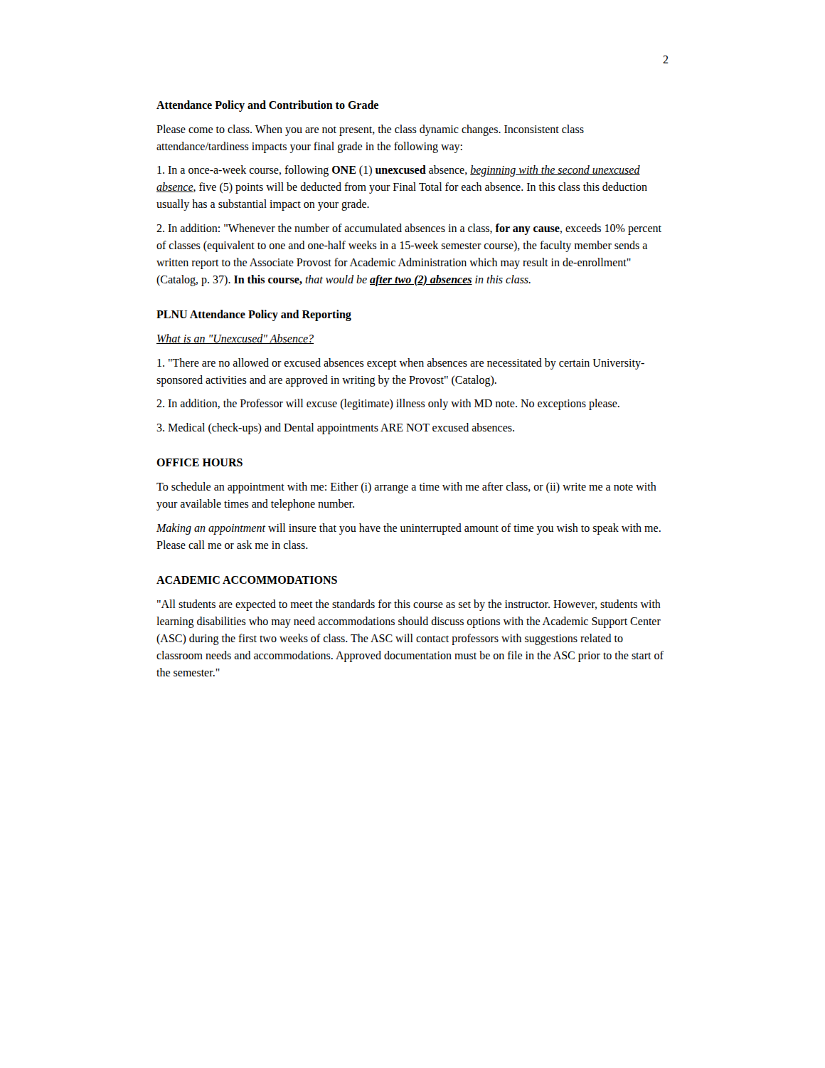2
Attendance Policy and Contribution to Grade
Please come to class. When you are not present, the class dynamic changes. Inconsistent class attendance/tardiness impacts your final grade in the following way:
1. In a once-a-week course, following ONE (1) unexcused absence, beginning with the second unexcused absence, five (5) points will be deducted from your Final Total for each absence. In this class this deduction usually has a substantial impact on your grade.
2. In addition: "Whenever the number of accumulated absences in a class, for any cause, exceeds 10% percent of classes (equivalent to one and one-half weeks in a 15-week semester course), the faculty member sends a written report to the Associate Provost for Academic Administration which may result in de-enrollment" (Catalog, p. 37). In this course, that would be after two (2) absences in this class.
PLNU Attendance Policy and Reporting
What is an "Unexcused" Absence?
1. "There are no allowed or excused absences except when absences are necessitated by certain University-sponsored activities and are approved in writing by the Provost" (Catalog).
2. In addition, the Professor will excuse (legitimate) illness only with MD note. No exceptions please.
3. Medical (check-ups) and Dental appointments ARE NOT excused absences.
Office Hours
To schedule an appointment with me: Either (i) arrange a time with me after class, or (ii) write me a note with your available times and telephone number.
Making an appointment will insure that you have the uninterrupted amount of time you wish to speak with me. Please call me or ask me in class.
Academic Accommodations
"All students are expected to meet the standards for this course as set by the instructor. However, students with learning disabilities who may need accommodations should discuss options with the Academic Support Center (ASC) during the first two weeks of class. The ASC will contact professors with suggestions related to classroom needs and accommodations. Approved documentation must be on file in the ASC prior to the start of the semester."